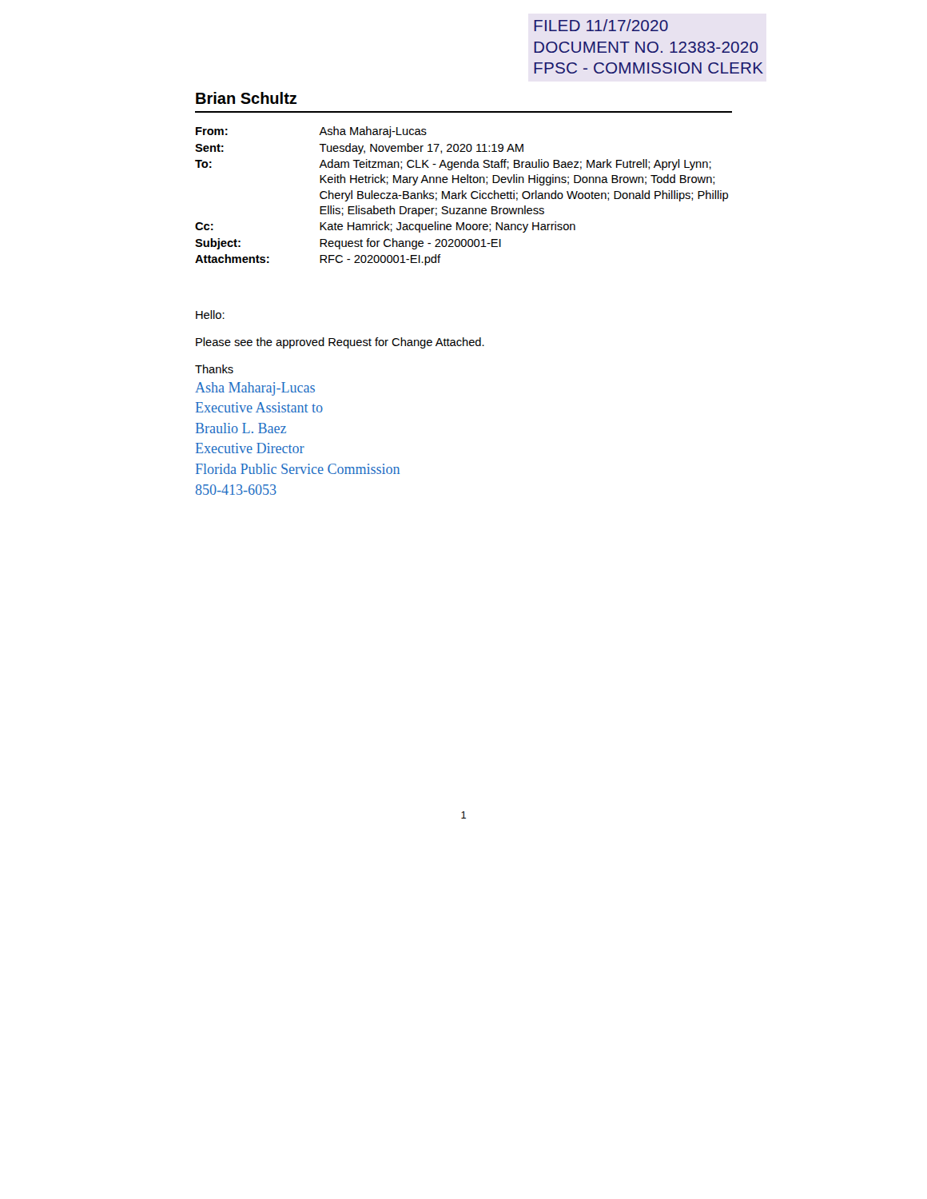FILED 11/17/2020
DOCUMENT NO. 12383-2020
FPSC - COMMISSION CLERK
Brian Schultz
| From: | Asha Maharaj-Lucas |
| Sent: | Tuesday, November 17, 2020 11:19 AM |
| To: | Adam Teitzman; CLK - Agenda Staff; Braulio Baez; Mark Futrell; Apryl Lynn; Keith Hetrick; Mary Anne Helton; Devlin Higgins; Donna Brown; Todd Brown; Cheryl Bulecza-Banks; Mark Cicchetti; Orlando Wooten; Donald Phillips; Phillip Ellis; Elisabeth Draper; Suzanne Brownless |
| Cc: | Kate Hamrick; Jacqueline Moore; Nancy Harrison |
| Subject: | Request for Change - 20200001-EI |
| Attachments: | RFC - 20200001-EI.pdf |
Hello:
Please see the approved Request for Change Attached.
Thanks
Asha Maharaj-Lucas
Executive Assistant to
Braulio L. Baez
Executive Director
Florida Public Service Commission
850-413-6053
1